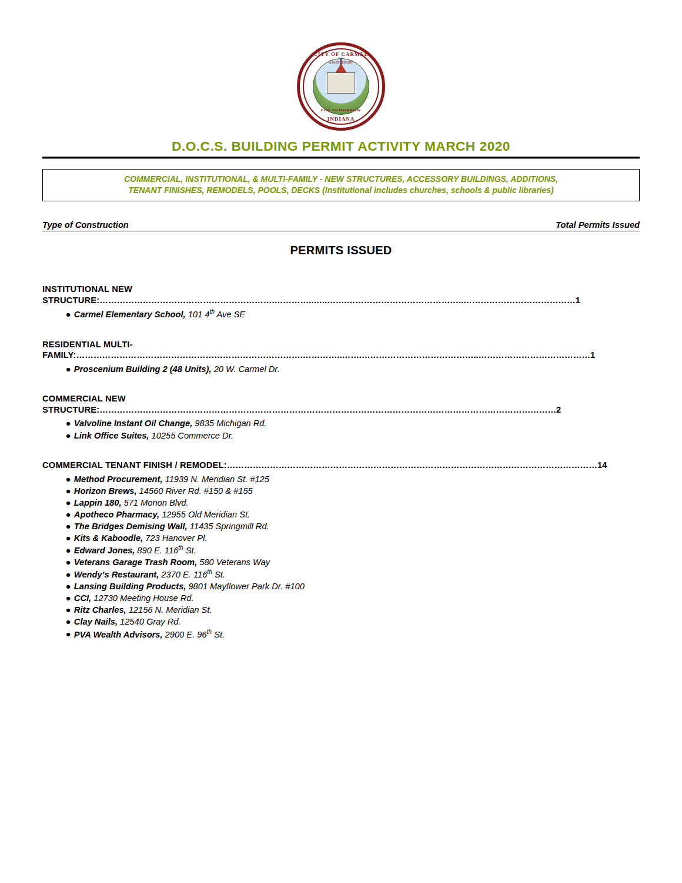CITY OF CARMEL
A PARTNERSHIP
FOR TOMORROW
INDIANA
D.O.C.S. BUILDING PERMIT ACTIVITY MARCH 2020
COMMERCIAL, INSTITUTIONAL, & MULTI-FAMILY - NEW STRUCTURES, ACCESSORY BUILDINGS, ADDITIONS,
TENANT FINISHES, REMODELS, POOLS, DECKS (Institutional includes churches, schools & public libraries)
Type of Construction Total Permits Issued
PERMITS ISSUED
INSTITUTIONAL NEW STRUCTURE:…………………………………………………….…………..…..…….…………………………………..…………………………………1
●Carmel Elementary School, 101 4th Ave SE
RESIDENTIAL MULTI-FAMILY:…………………………………………………………………….…………..…….…………………………………..…………………………………1
●Proscenium Building 2 (48 Units), 20 W. Carmel Dr.
COMMERCIAL NEW STRUCTURE:……………………………………………………………………………………………………………………………………………2
●Valvoline Instant Oil Change, 9835 Michigan Rd.
●Link Office Suites, 10255 Commerce Dr.
COMMERCIAL TENANT FINISH / REMODEL:…………………………………………………………………………………………………………………14
●Method Procurement, 11939 N. Meridian St. #125
●Horizon Brews, 14560 River Rd. #150 & #155
●Lappin 180, 571 Monon Blvd.
●Apotheco Pharmacy, 12955 Old Meridian St.
●The Bridges Demising Wall, 11435 Springmill Rd.
●Kits & Kaboodle, 723 Hanover Pl.
●Edward Jones, 890 E. 116th St.
●Veterans Garage Trash Room, 580 Veterans Way
●Wendy’s Restaurant, 2370 E. 116th St.
●Lansing Building Products, 9801 Mayflower Park Dr. #100
●CCI, 12730 Meeting House Rd.
●Ritz Charles, 12156 N. Meridian St.
●Clay Nails, 12540 Gray Rd.
●PVA Wealth Advisors, 2900 E. 96th St.